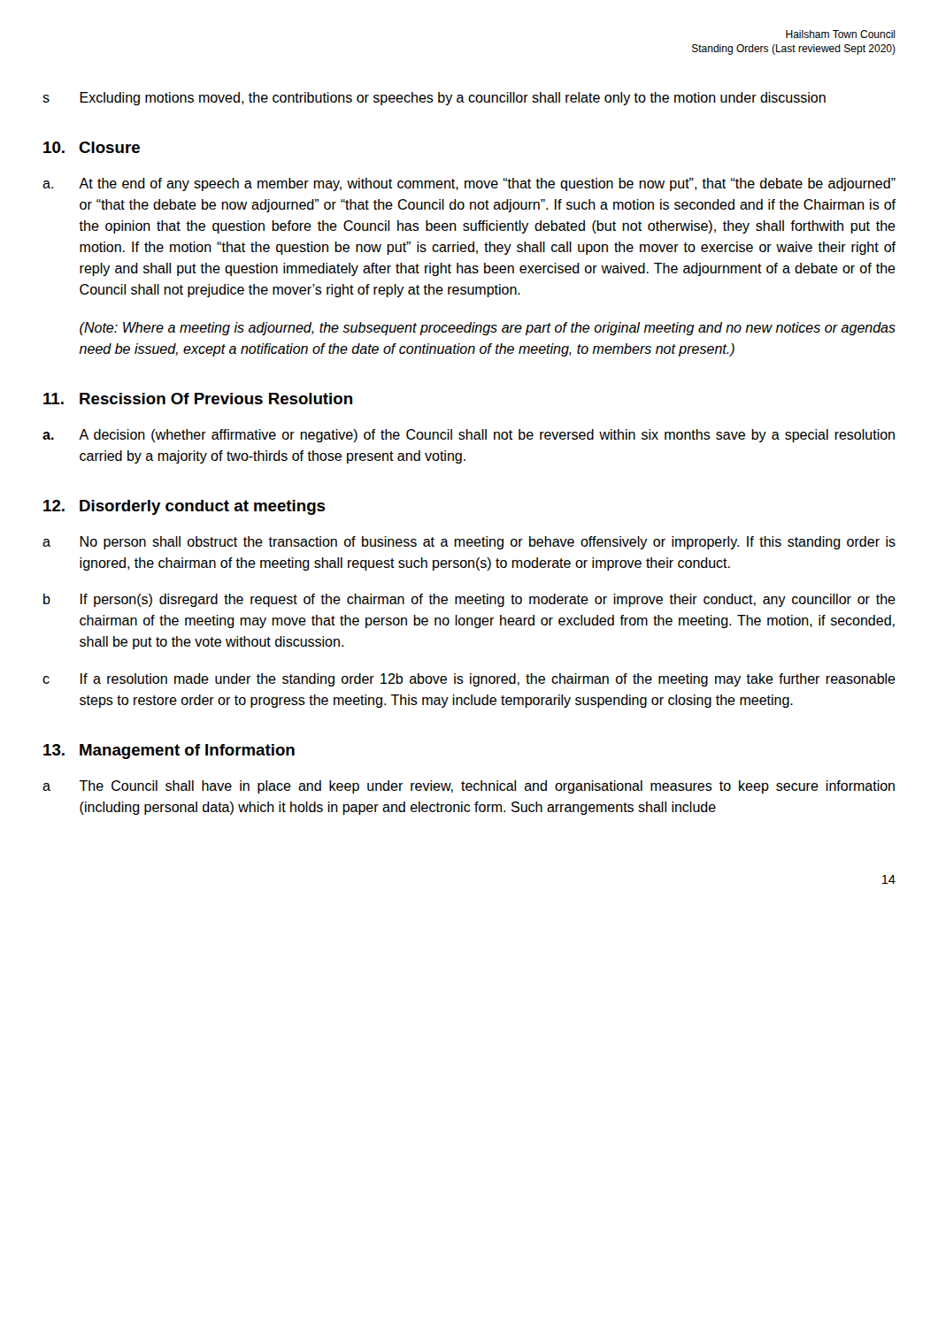Hailsham Town Council
Standing Orders (Last reviewed Sept 2020)
s
Excluding motions moved, the contributions or speeches by a councillor shall relate only to the motion under discussion
10. Closure
a.
At the end of any speech a member may, without comment, move “that the question be now put”, that “the debate be adjourned” or “that the debate be now adjourned” or “that the Council do not adjourn”. If such a motion is seconded and if the Chairman is of the opinion that the question before the Council has been sufficiently debated (but not otherwise), they shall forthwith put the motion. If the motion “that the question be now put” is carried, they shall call upon the mover to exercise or waive their right of reply and shall put the question immediately after that right has been exercised or waived. The adjournment of a debate or of the Council shall not prejudice the mover’s right of reply at the resumption.
(Note: Where a meeting is adjourned, the subsequent proceedings are part of the original meeting and no new notices or agendas need be issued, except a notification of the date of continuation of the meeting, to members not present.)
11. Rescission Of Previous Resolution
a.
A decision (whether affirmative or negative) of the Council shall not be reversed within six months save by a special resolution carried by a majority of two-thirds of those present and voting.
12. Disorderly conduct at meetings
a
No person shall obstruct the transaction of business at a meeting or behave offensively or improperly. If this standing order is ignored, the chairman of the meeting shall request such person(s) to moderate or improve their conduct.
b
If person(s) disregard the request of the chairman of the meeting to moderate or improve their conduct, any councillor or the chairman of the meeting may move that the person be no longer heard or excluded from the meeting. The motion, if seconded, shall be put to the vote without discussion.
c
If a resolution made under the standing order 12b above is ignored, the chairman of the meeting may take further reasonable steps to restore order or to progress the meeting. This may include temporarily suspending or closing the meeting.
13. Management of Information
a
The Council shall have in place and keep under review, technical and organisational measures to keep secure information (including personal data) which it holds in paper and electronic form. Such arrangements shall include
14